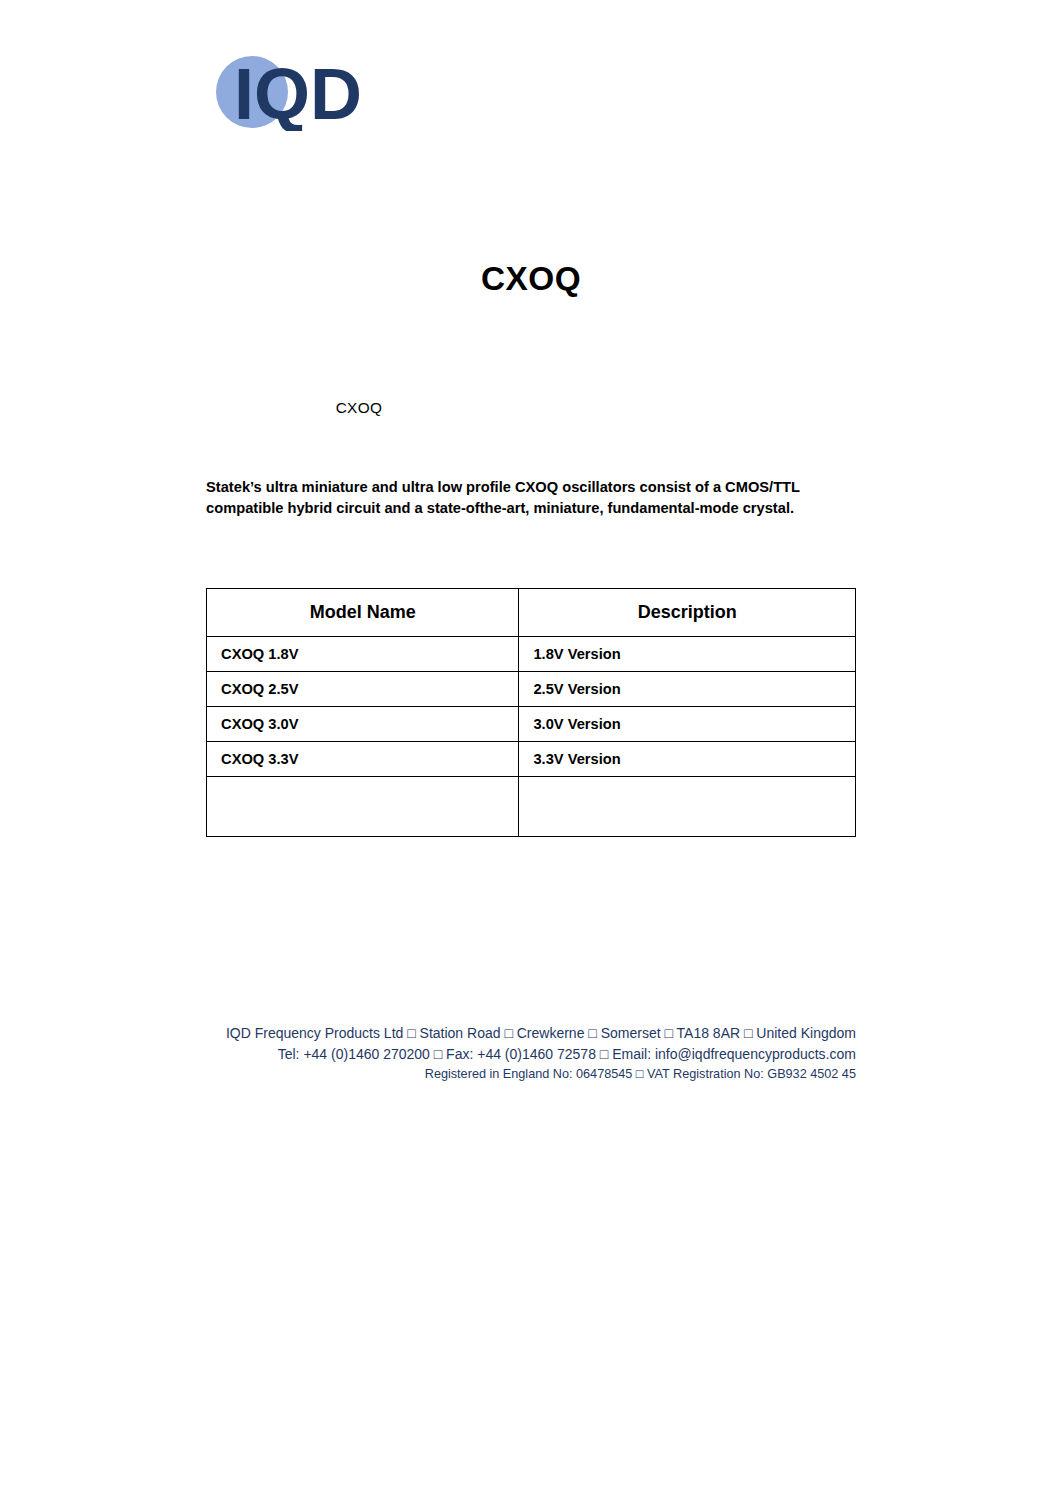IQD
CXOQ
CXOQ
Statek’s ultra miniature and ultra low profile CXOQ oscillators consist of a CMOS/TTL compatible hybrid circuit and a state-ofthe-art, miniature, fundamental-mode crystal.
| Model Name | Description |
| --- | --- |
| CXOQ 1.8V | 1.8V Version |
| CXOQ 2.5V | 2.5V Version |
| CXOQ 3.0V | 3.0V Version |
| CXOQ 3.3V | 3.3V Version |
IQD Frequency Products Ltd □ Station Road □ Crewkerne □ Somerset □ TA18 8AR □ United Kingdom
Tel: +44 (0)1460 270200 □ Fax: +44 (0)1460 72578 □ Email: info@iqdfrequencyproducts.com
Registered in England No: 06478545 □ VAT Registration No: GB932 4502 45